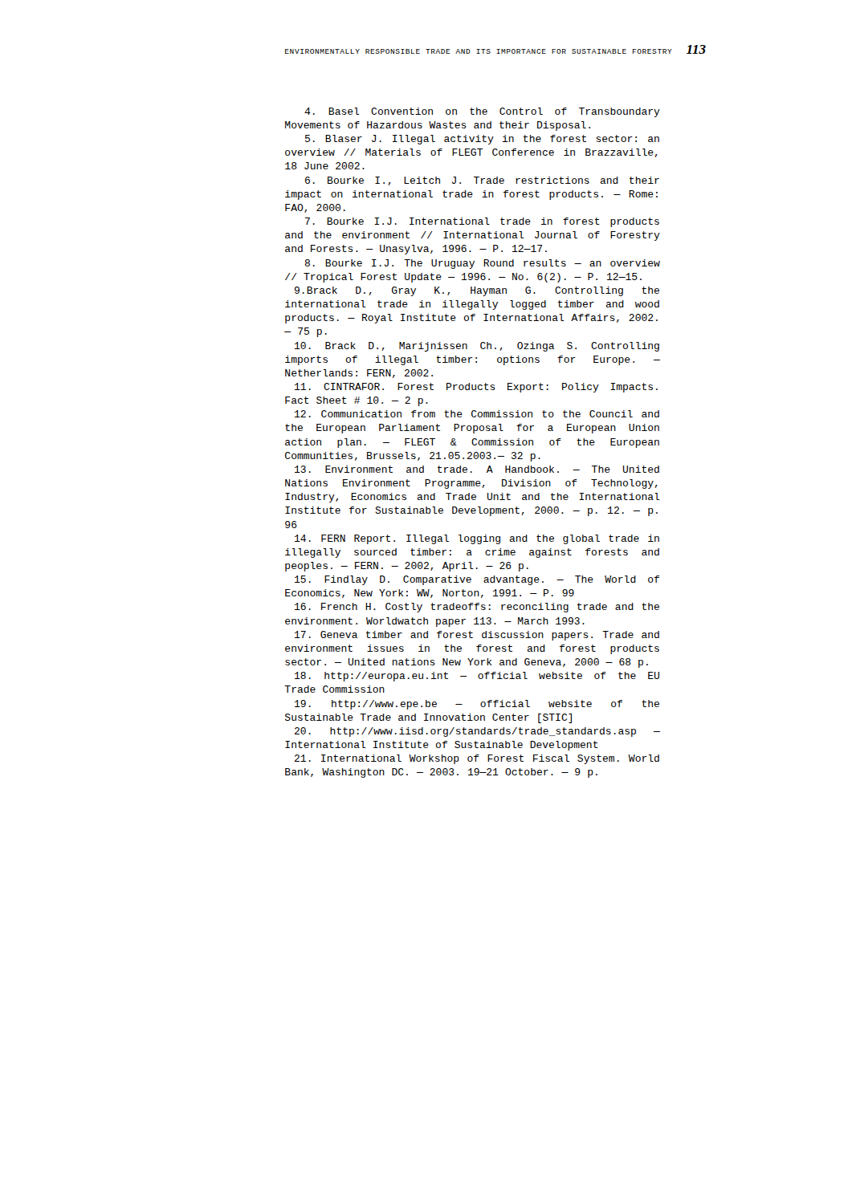Environmentally responsible trade and its importance for sustainable forestry 113
4. Basel Convention on the Control of Transboundary Movements of Hazardous Wastes and their Disposal.
5. Blaser J. Illegal activity in the forest sector: an overview // Materials of FLEGT Conference in Brazzaville, 18 June 2002.
6. Bourke I., Leitch J. Trade restrictions and their impact on international trade in forest products. — Rome: FAO, 2000.
7. Bourke I.J. International trade in forest products and the environment // International Journal of Forestry and Forests. — Unasylva, 1996. — P. 12—17.
8. Bourke I.J. The Uruguay Round results — an overview // Tropical Forest Update — 1996. — No. 6(2). — P. 12—15.
9.Brack D., Gray K., Hayman G. Controlling the international trade in illegally logged timber and wood products. — Royal Institute of International Affairs, 2002. — 75 p.
10. Brack D., Marijnissen Ch., Ozinga S. Controlling imports of illegal timber: options for Europe. — Netherlands: FERN, 2002.
11. CINTRAFOR. Forest Products Export: Policy Impacts. Fact Sheet # 10. — 2 p.
12. Communication from the Commission to the Council and the European Parliament Proposal for a European Union action plan. — FLEGT & Commission of the European Communities, Brussels, 21.05.2003.— 32 p.
13. Environment and trade. A Handbook. — The United Nations Environment Programme, Division of Technology, Industry, Economics and Trade Unit and the International Institute for Sustainable Development, 2000. — p. 12. — p. 96
14. FERN Report. Illegal logging and the global trade in illegally sourced timber: a crime against forests and peoples. — FERN. — 2002, April. — 26 p.
15. Findlay D. Comparative advantage. — The World of Economics, New York: WW, Norton, 1991. — P. 99
16. French H. Costly tradeoffs: reconciling trade and the environment. Worldwatch paper 113. — March 1993.
17. Geneva timber and forest discussion papers. Trade and environment issues in the forest and forest products sector. — United nations New York and Geneva, 2000 — 68 p.
18. http://europa.eu.int — official website of the EU Trade Commission
19. http://www.epe.be — official website of the Sustainable Trade and Innovation Center [STIC]
20. http://www.iisd.org/standards/trade_standards.asp — International Institute of Sustainable Development
21. International Workshop of Forest Fiscal System. World Bank, Washington DC. — 2003. 19—21 October. — 9 p.